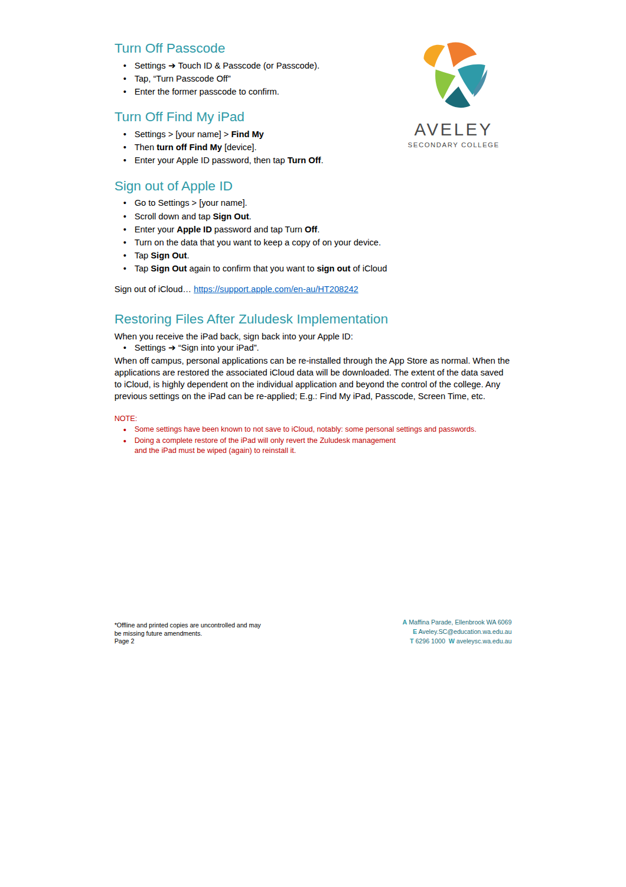AVELEY
SECONDARY COLLEGE
Turn Off Passcode
Settings ➔ Touch ID & Passcode (or Passcode).
Tap, “Turn Passcode Off”
Enter the former passcode to confirm.
Turn Off Find My iPad
Settings > [your name] > Find My
Then turn off Find My [device].
Enter your Apple ID password, then tap Turn Off.
Sign out of Apple ID
Go to Settings > [your name].
Scroll down and tap Sign Out.
Enter your Apple ID password and tap Turn Off.
Turn on the data that you want to keep a copy of on your device.
Tap Sign Out.
Tap Sign Out again to confirm that you want to sign out of iCloud
Sign out of iCloud… https://support.apple.com/en-au/HT208242
Restoring Files After Zuludesk Implementation
When you receive the iPad back, sign back into your Apple ID:
Settings ➔ “Sign into your iPad”.
When off campus, personal applications can be re-installed through the App Store as normal. When the applications are restored the associated iCloud data will be downloaded. The extent of the data saved to iCloud, is highly dependent on the individual application and beyond the control of the college. Any previous settings on the iPad can be re-applied; E.g.: Find My iPad, Passcode, Screen Time, etc.
NOTE:
Some settings have been known to not save to iCloud, notably: some personal settings and passwords.
Doing a complete restore of the iPad will only revert the Zuludesk management
and the iPad must be wiped (again) to reinstall it.
*Offline and printed copies are uncontrolled and may
be missing future amendments.
Page 2
A Maffina Parade, Ellenbrook WA 6069
E Aveley.SC@education.wa.edu.au
T 6296 1000 W aveleysc.wa.edu.au